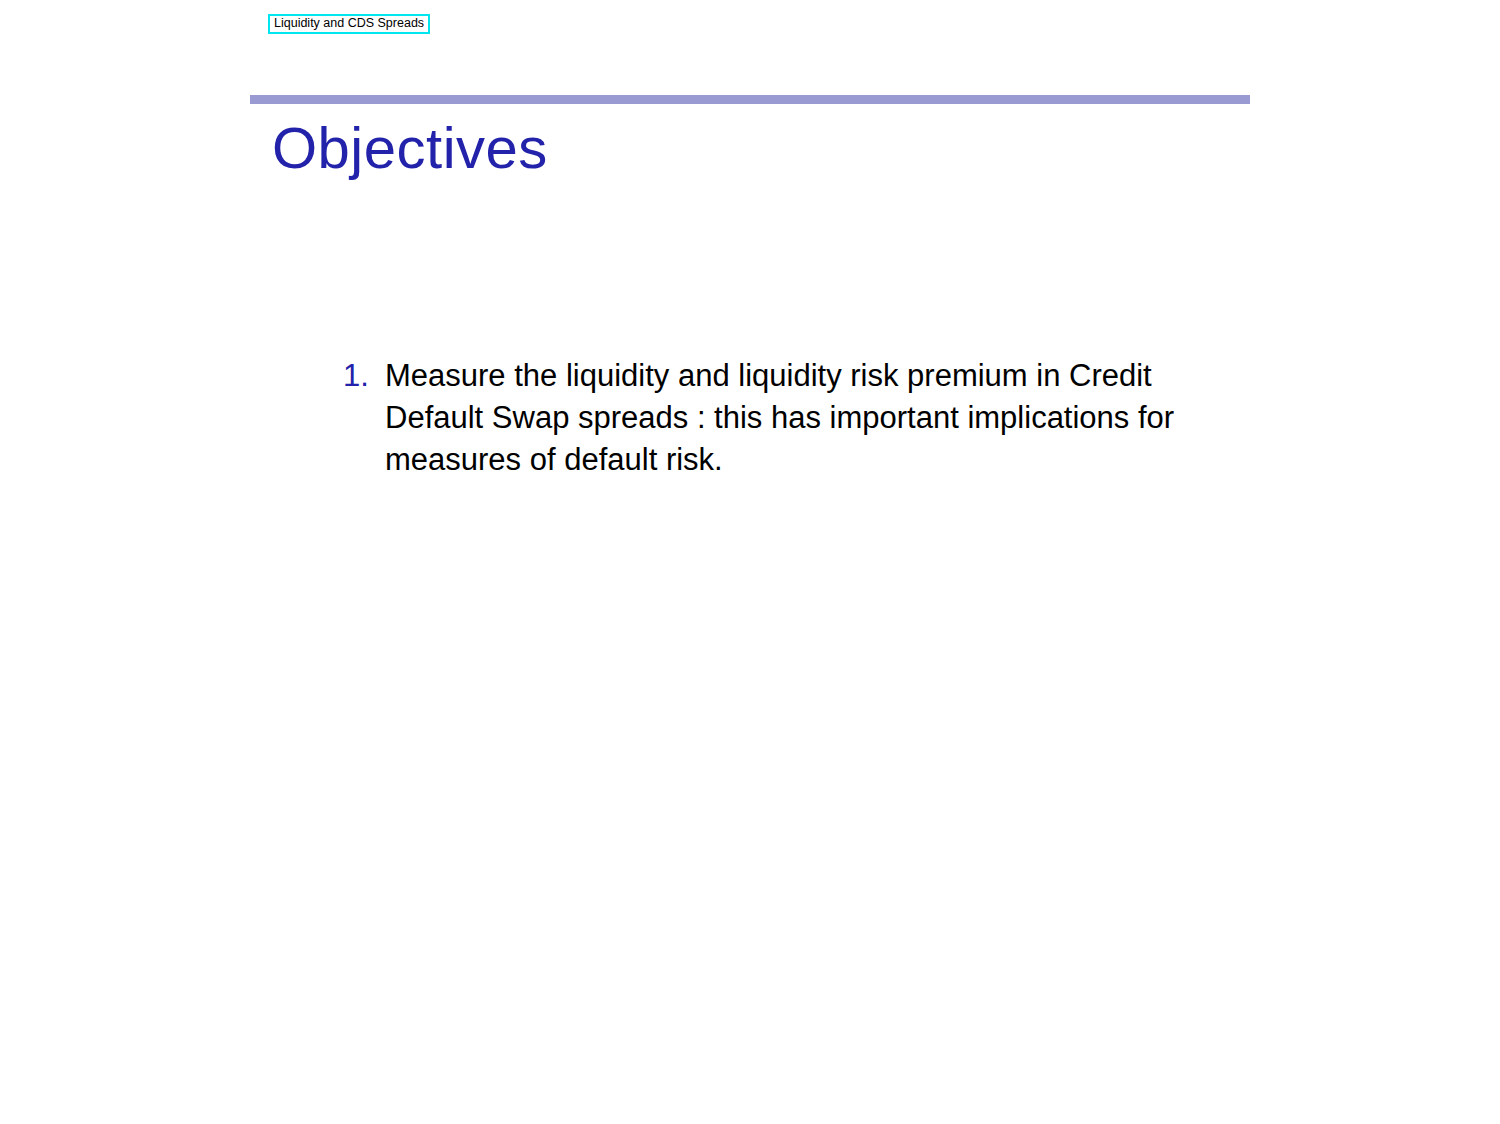Liquidity and CDS Spreads
Objectives
1. Measure the liquidity and liquidity risk premium in Credit Default Swap spreads : this has important implications for measures of default risk.